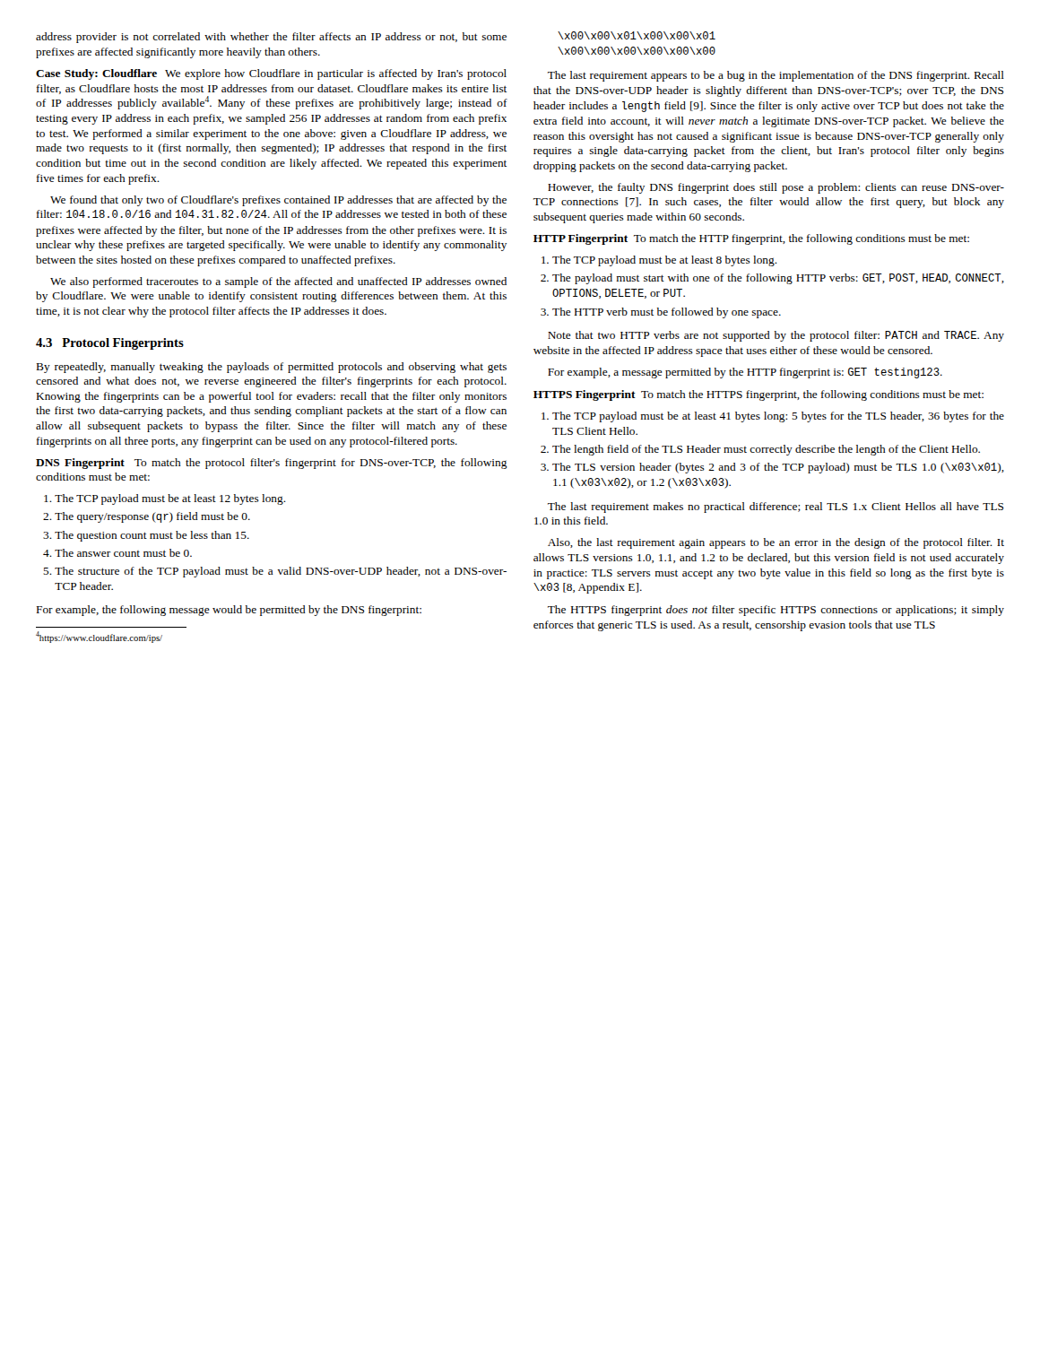address provider is not correlated with whether the filter affects an IP address or not, but some prefixes are affected significantly more heavily than others.
Case Study: Cloudflare We explore how Cloudflare in particular is affected by Iran's protocol filter, as Cloudflare hosts the most IP addresses from our dataset. Cloudflare makes its entire list of IP addresses publicly available4. Many of these prefixes are prohibitively large; instead of testing every IP address in each prefix, we sampled 256 IP addresses at random from each prefix to test. We performed a similar experiment to the one above: given a Cloudflare IP address, we made two requests to it (first normally, then segmented); IP addresses that respond in the first condition but time out in the second condition are likely affected. We repeated this experiment five times for each prefix.
We found that only two of Cloudflare's prefixes contained IP addresses that are affected by the filter: 104.18.0.0/16 and 104.31.82.0/24. All of the IP addresses we tested in both of these prefixes were affected by the filter, but none of the IP addresses from the other prefixes were. It is unclear why these prefixes are targeted specifically. We were unable to identify any commonality between the sites hosted on these prefixes compared to unaffected prefixes.
We also performed traceroutes to a sample of the affected and unaffected IP addresses owned by Cloudflare. We were unable to identify consistent routing differences between them. At this time, it is not clear why the protocol filter affects the IP addresses it does.
4.3 Protocol Fingerprints
By repeatedly, manually tweaking the payloads of permitted protocols and observing what gets censored and what does not, we reverse engineered the filter's fingerprints for each protocol. Knowing the fingerprints can be a powerful tool for evaders: recall that the filter only monitors the first two data-carrying packets, and thus sending compliant packets at the start of a flow can allow all subsequent packets to bypass the filter. Since the filter will match any of these fingerprints on all three ports, any fingerprint can be used on any protocol-filtered ports.
DNS Fingerprint To match the protocol filter's fingerprint for DNS-over-TCP, the following conditions must be met:
The TCP payload must be at least 12 bytes long.
The query/response (qr) field must be 0.
The question count must be less than 15.
The answer count must be 0.
The structure of the TCP payload must be a valid DNS-over-UDP header, not a DNS-over-TCP header.
For example, the following message would be permitted by the DNS fingerprint:
4https://www.cloudflare.com/ips/
\x00\x00\x01\x00\x00\x01
\x00\x00\x00\x00\x00\x00
The last requirement appears to be a bug in the implementation of the DNS fingerprint. Recall that the DNS-over-UDP header is slightly different than DNS-over-TCP's; over TCP, the DNS header includes a length field [9]. Since the filter is only active over TCP but does not take the extra field into account, it will never match a legitimate DNS-over-TCP packet. We believe the reason this oversight has not caused a significant issue is because DNS-over-TCP generally only requires a single data-carrying packet from the client, but Iran's protocol filter only begins dropping packets on the second data-carrying packet.
However, the faulty DNS fingerprint does still pose a problem: clients can reuse DNS-over-TCP connections [7]. In such cases, the filter would allow the first query, but block any subsequent queries made within 60 seconds.
HTTP Fingerprint To match the HTTP fingerprint, the following conditions must be met:
The TCP payload must be at least 8 bytes long.
The payload must start with one of the following HTTP verbs: GET, POST, HEAD, CONNECT, OPTIONS, DELETE, or PUT.
The HTTP verb must be followed by one space.
Note that two HTTP verbs are not supported by the protocol filter: PATCH and TRACE. Any website in the affected IP address space that uses either of these would be censored.
For example, a message permitted by the HTTP fingerprint is: GET testing123.
HTTPS Fingerprint To match the HTTPS fingerprint, the following conditions must be met:
The TCP payload must be at least 41 bytes long: 5 bytes for the TLS header, 36 bytes for the TLS Client Hello.
The length field of the TLS Header must correctly describe the length of the Client Hello.
The TLS version header (bytes 2 and 3 of the TCP payload) must be TLS 1.0 (\x03\x01), 1.1 (\x03\x02), or 1.2 (\x03\x03).
The last requirement makes no practical difference; real TLS 1.x Client Hellos all have TLS 1.0 in this field.
Also, the last requirement again appears to be an error in the design of the protocol filter. It allows TLS versions 1.0, 1.1, and 1.2 to be declared, but this version field is not used accurately in practice: TLS servers must accept any two byte value in this field so long as the first byte is \x03 [8, Appendix E].
The HTTPS fingerprint does not filter specific HTTPS connections or applications; it simply enforces that generic TLS is used. As a result, censorship evasion tools that use TLS